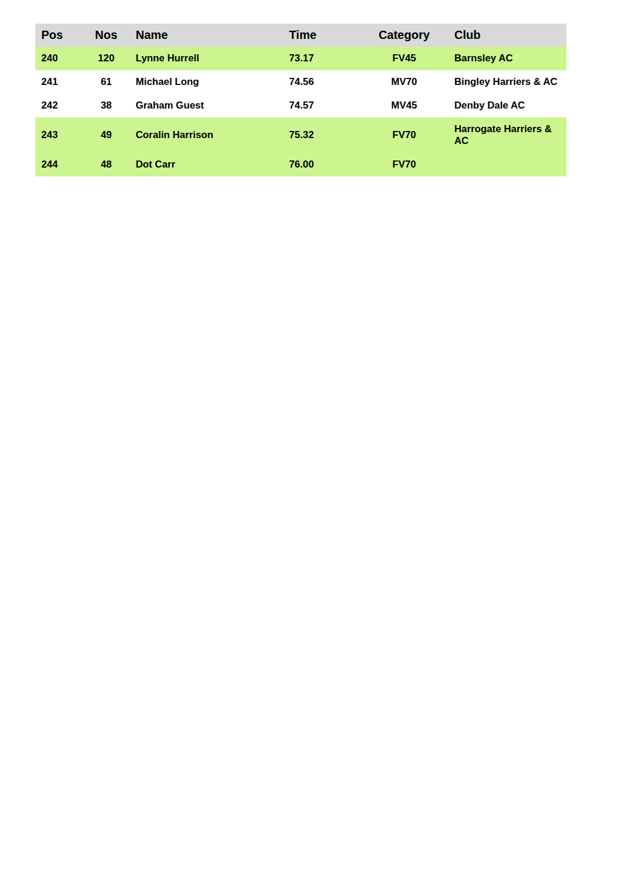| Pos | Nos | Name | Time | Category | Club |
| --- | --- | --- | --- | --- | --- |
| 240 | 120 | Lynne Hurrell | 73.17 | FV45 | Barnsley AC |
| 241 | 61 | Michael Long | 74.56 | MV70 | Bingley Harriers & AC |
| 242 | 38 | Graham Guest | 74.57 | MV45 | Denby Dale AC |
| 243 | 49 | Coralin Harrison | 75.32 | FV70 | Harrogate Harriers & AC |
| 244 | 48 | Dot Carr | 76.00 | FV70 | |